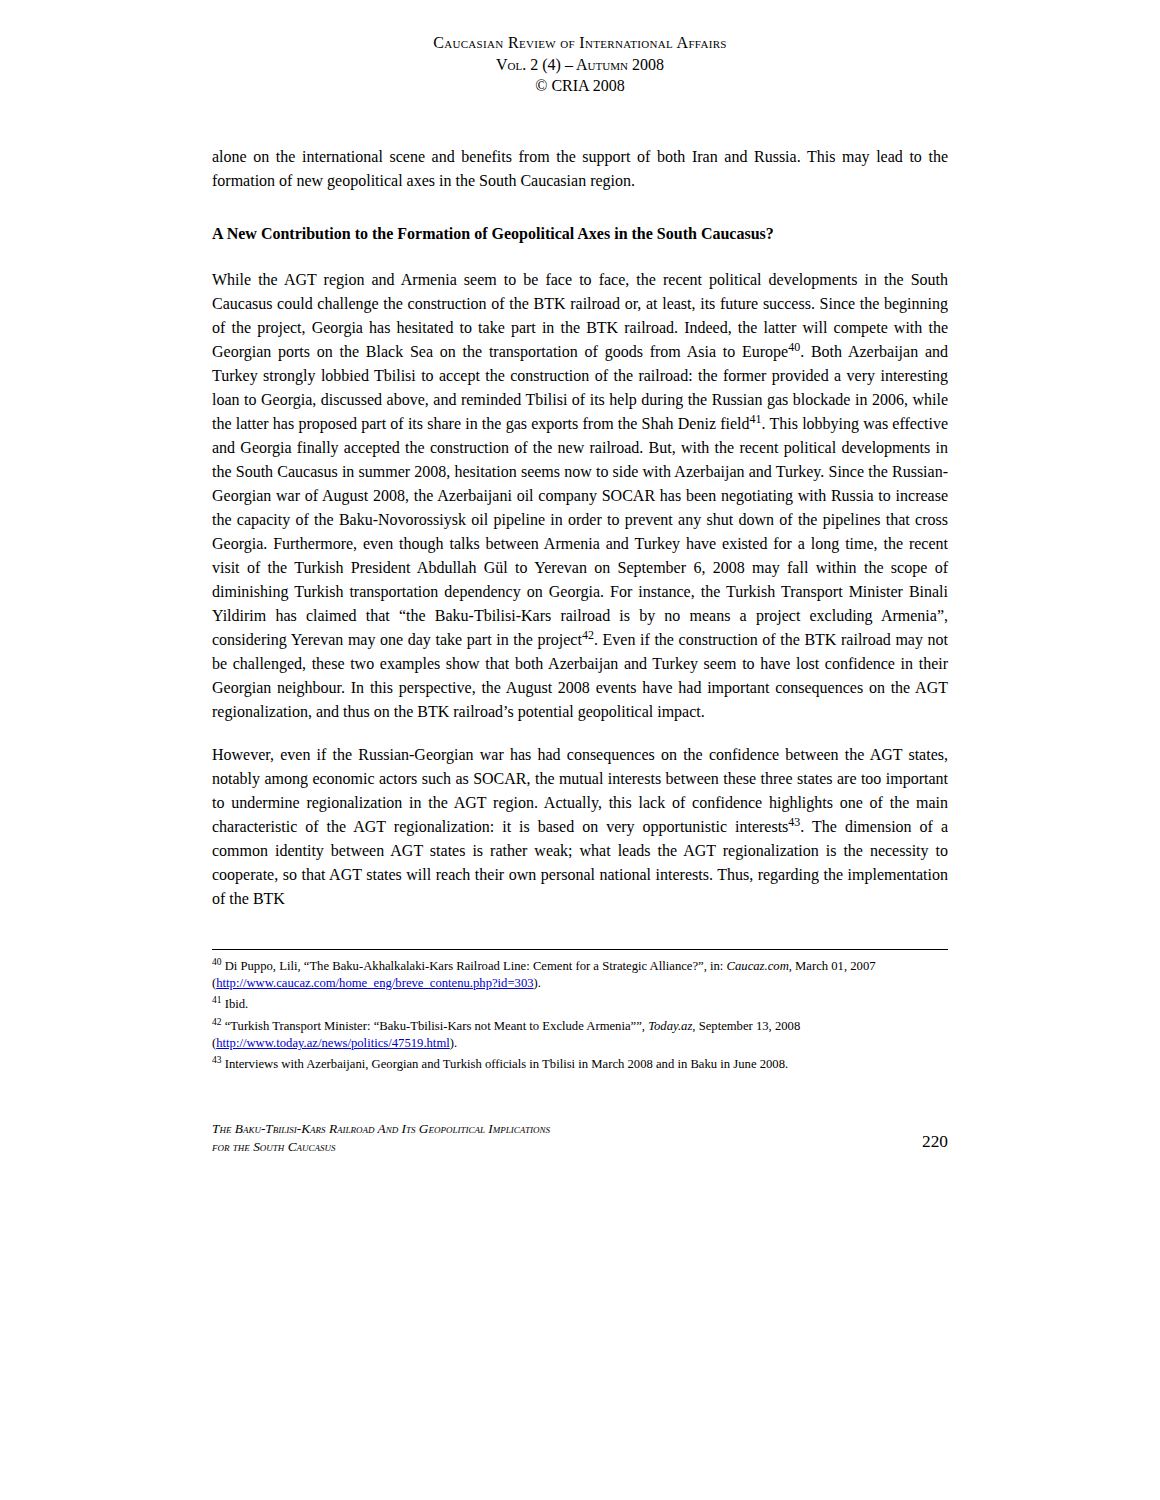Caucasian Review of International Affairs
Vol. 2 (4) – Autumn 2008
© CRIA 2008
alone on the international scene and benefits from the support of both Iran and Russia. This may lead to the formation of new geopolitical axes in the South Caucasian region.
A New Contribution to the Formation of Geopolitical Axes in the South Caucasus?
While the AGT region and Armenia seem to be face to face, the recent political developments in the South Caucasus could challenge the construction of the BTK railroad or, at least, its future success. Since the beginning of the project, Georgia has hesitated to take part in the BTK railroad. Indeed, the latter will compete with the Georgian ports on the Black Sea on the transportation of goods from Asia to Europe40. Both Azerbaijan and Turkey strongly lobbied Tbilisi to accept the construction of the railroad: the former provided a very interesting loan to Georgia, discussed above, and reminded Tbilisi of its help during the Russian gas blockade in 2006, while the latter has proposed part of its share in the gas exports from the Shah Deniz field41. This lobbying was effective and Georgia finally accepted the construction of the new railroad. But, with the recent political developments in the South Caucasus in summer 2008, hesitation seems now to side with Azerbaijan and Turkey. Since the Russian-Georgian war of August 2008, the Azerbaijani oil company SOCAR has been negotiating with Russia to increase the capacity of the Baku-Novorossiysk oil pipeline in order to prevent any shut down of the pipelines that cross Georgia. Furthermore, even though talks between Armenia and Turkey have existed for a long time, the recent visit of the Turkish President Abdullah Gül to Yerevan on September 6, 2008 may fall within the scope of diminishing Turkish transportation dependency on Georgia. For instance, the Turkish Transport Minister Binali Yildirim has claimed that “the Baku-Tbilisi-Kars railroad is by no means a project excluding Armenia”, considering Yerevan may one day take part in the project42. Even if the construction of the BTK railroad may not be challenged, these two examples show that both Azerbaijan and Turkey seem to have lost confidence in their Georgian neighbour. In this perspective, the August 2008 events have had important consequences on the AGT regionalization, and thus on the BTK railroad’s potential geopolitical impact.
However, even if the Russian-Georgian war has had consequences on the confidence between the AGT states, notably among economic actors such as SOCAR, the mutual interests between these three states are too important to undermine regionalization in the AGT region. Actually, this lack of confidence highlights one of the main characteristic of the AGT regionalization: it is based on very opportunistic interests43. The dimension of a common identity between AGT states is rather weak; what leads the AGT regionalization is the necessity to cooperate, so that AGT states will reach their own personal national interests. Thus, regarding the implementation of the BTK
40 Di Puppo, Lili, “The Baku-Akhalkalaki-Kars Railroad Line: Cement for a Strategic Alliance?”, in: Caucaz.com, March 01, 2007 (http://www.caucaz.com/home_eng/breve_contenu.php?id=303).
41 Ibid.
42 “Turkish Transport Minister: “Baku-Tbilisi-Kars not Meant to Exclude Armenia””, Today.az, September 13, 2008 (http://www.today.az/news/politics/47519.html).
43 Interviews with Azerbaijani, Georgian and Turkish officials in Tbilisi in March 2008 and in Baku in June 2008.
The Baku-Tbilisi-Kars Railroad And Its Geopolitical Implications
for the South Caucasus
220